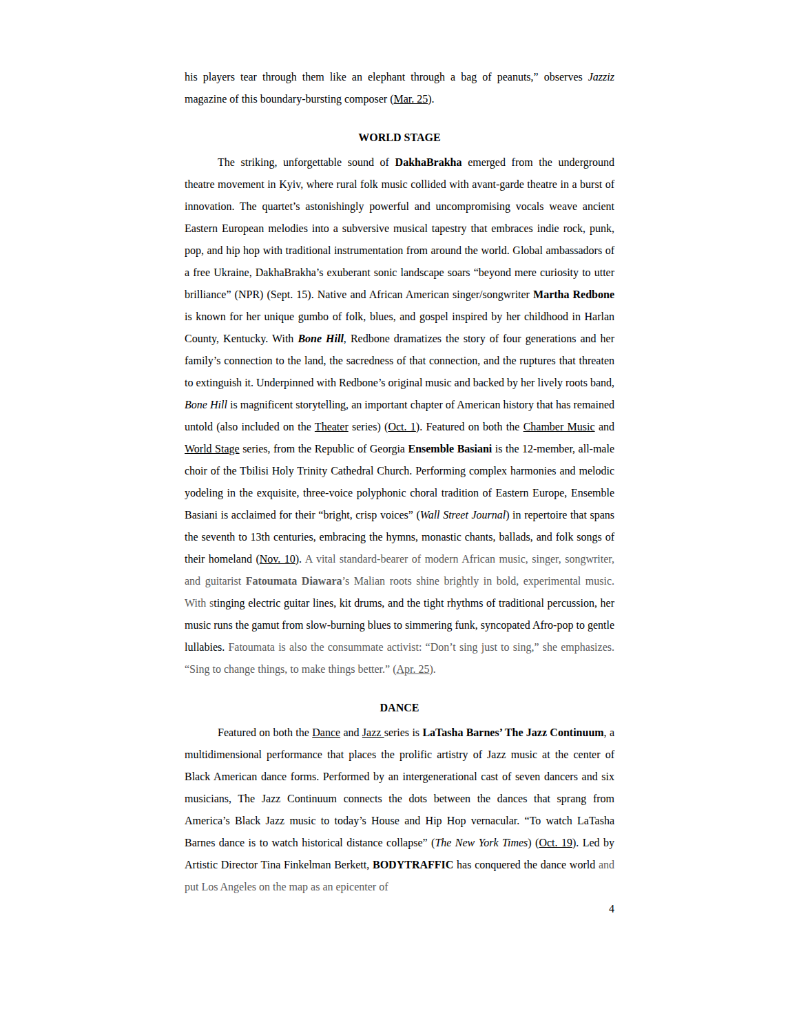his players tear through them like an elephant through a bag of peanuts,” observes Jazziz magazine of this boundary-bursting composer (Mar. 25).
WORLD STAGE
The striking, unforgettable sound of DakhaBrakha emerged from the underground theatre movement in Kyiv, where rural folk music collided with avant-garde theatre in a burst of innovation. The quartet’s astonishingly powerful and uncompromising vocals weave ancient Eastern European melodies into a subversive musical tapestry that embraces indie rock, punk, pop, and hip hop with traditional instrumentation from around the world. Global ambassadors of a free Ukraine, DakhaBrakha’s exuberant sonic landscape soars “beyond mere curiosity to utter brilliance” (NPR) (Sept. 15). Native and African American singer/songwriter Martha Redbone is known for her unique gumbo of folk, blues, and gospel inspired by her childhood in Harlan County, Kentucky. With Bone Hill, Redbone dramatizes the story of four generations and her family’s connection to the land, the sacredness of that connection, and the ruptures that threaten to extinguish it. Underpinned with Redbone’s original music and backed by her lively roots band, Bone Hill is magnificent storytelling, an important chapter of American history that has remained untold (also included on the Theater series) (Oct. 1). Featured on both the Chamber Music and World Stage series, from the Republic of Georgia Ensemble Basiani is the 12-member, all-male choir of the Tbilisi Holy Trinity Cathedral Church. Performing complex harmonies and melodic yodeling in the exquisite, three-voice polyphonic choral tradition of Eastern Europe, Ensemble Basiani is acclaimed for their “bright, crisp voices” (Wall Street Journal) in repertoire that spans the seventh to 13th centuries, embracing the hymns, monastic chants, ballads, and folk songs of their homeland (Nov. 10). A vital standard-bearer of modern African music, singer, songwriter, and guitarist Fatoumata Diawara’s Malian roots shine brightly in bold, experimental music. With stinging electric guitar lines, kit drums, and the tight rhythms of traditional percussion, her music runs the gamut from slow-burning blues to simmering funk, syncopated Afro-pop to gentle lullabies. Fatoumata is also the consummate activist: “Don’t sing just to sing,” she emphasizes. “Sing to change things, to make things better.” (Apr. 25).
DANCE
Featured on both the Dance and Jazz series is LaTasha Barnes’ The Jazz Continuum, a multidimensional performance that places the prolific artistry of Jazz music at the center of Black American dance forms. Performed by an intergenerational cast of seven dancers and six musicians, The Jazz Continuum connects the dots between the dances that sprang from America’s Black Jazz music to today’s House and Hip Hop vernacular. “To watch LaTasha Barnes dance is to watch historical distance collapse” (The New York Times) (Oct. 19). Led by Artistic Director Tina Finkelman Berkett, BODYTRAFFIC has conquered the dance world and put Los Angeles on the map as an epicenter of
4